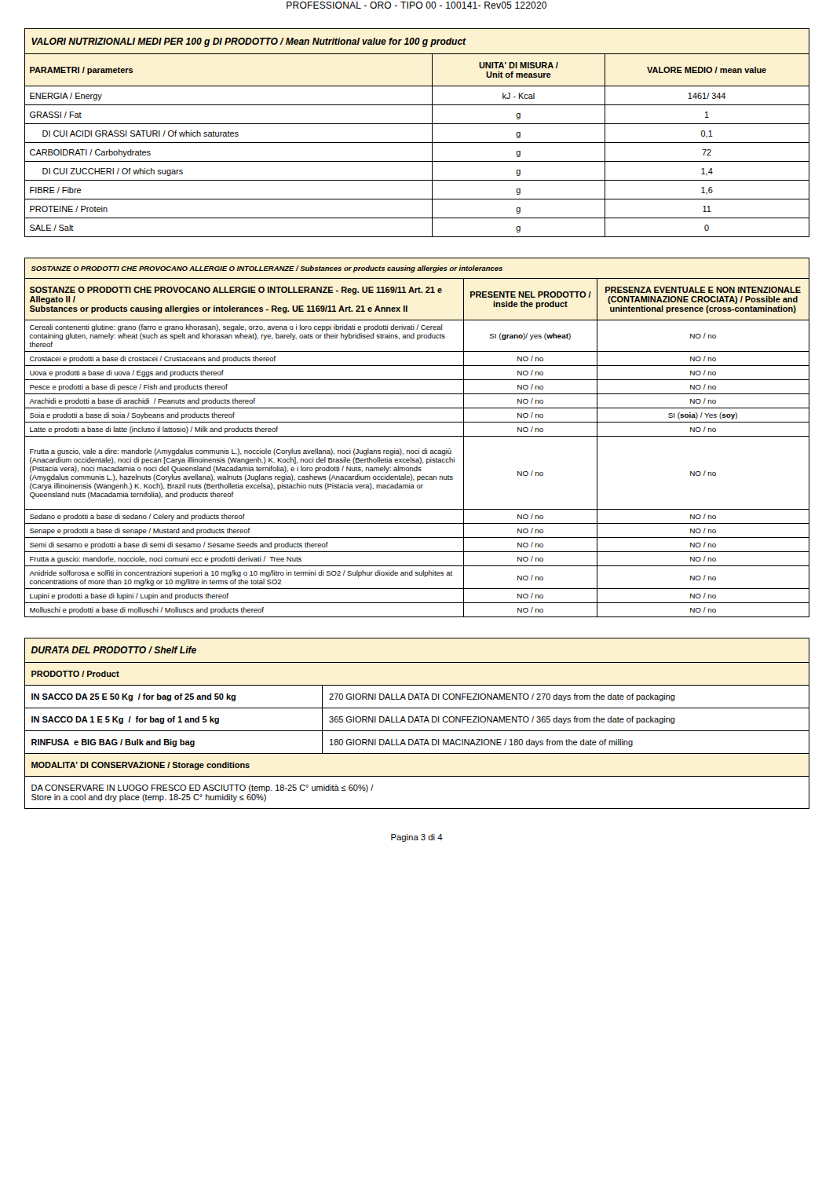PROFESSIONAL - ORO - TIPO 00 - 100141- Rev05 122020
| VALORI NUTRIZIONALI MEDI PER 100 g DI PRODOTTO / Mean Nutritional value for 100 g product |
| PARAMETRI / parameters | UNITA' DI MISURA / Unit of measure | VALORE MEDIO / mean value |
| ENERGIA / Energy | kJ - Kcal | 1461/ 344 |
| GRASSI / Fat | g | 1 |
| DI CUI ACIDI GRASSI SATURI / Of which saturates | g | 0,1 |
| CARBOIDRATI / Carbohydrates | g | 72 |
| DI CUI ZUCCHERI / Of which sugars | g | 1,4 |
| FIBRE / Fibre | g | 1,6 |
| PROTEINE / Protein | g | 11 |
| SALE / Salt | g | 0 |
| SOSTANZE O PRODOTTI CHE PROVOCANO ALLERGIE O INTOLLERANZE / Substances or products causing allergies or intolerances |
| SOSTANZE O PRODOTTI CHE PROVOCANO ALLERGIE O INTOLLERANZE - Reg. UE 1169/11 Art. 21 e Allegato II / Substances or products causing allergies or intolerances - Reg. UE 1169/11 Art. 21 e Annex II | PRESENTE NEL PRODOTTO / inside the product | PRESENZA EVENTUALE E NON INTENZIONALE (CONTAMINAZIONE CROCIATA) / Possible and unintentional presence (cross-contamination) |
| Cereali contenenti glutine: grano (farro e grano khorasan), segale, orzo, avena o i loro ceppi ibridati e prodotti derivati / Cereal containing gluten, namely: wheat (such as spelt and khorasan wheat), rye, barely, oats or their hybridised strains, and products thereof | SI ( grano )/ yes ( wheat ) | NO / no |
| Crostacei e prodotti a base di crostacei / Crustaceans and products thereof | NO / no | NO / no |
| Uova e prodotti a base di uova / Eggs and products thereof | NO / no | NO / no |
| Pesce e prodotti a base di pesce / Fish and products thereof | NO / no | NO / no |
| Arachidi e prodotti a base di arachidi / Peanuts and products thereof | NO / no | NO / no |
| Soia e prodotti a base di soia / Soybeans and products thereof | NO / no | SI ( soia ) / Yes ( soy ) |
| Latte e prodotti a base di latte (incluso il lattosio) / Milk and products thereof | NO / no | NO / no |
| Frutta a guscio, vale a dire: mandorle (Amygdalus communis L.), nocciole (Corylus avellana), noci (Juglans regia), noci di acagiù (Anacardium occidentale), noci di pecan [Carya illinoinensis (Wangenh.) K. Koch], noci del Brasile (Bertholletia excelsa), pistacchi (Pistacia vera), noci macadamia o noci del Queensland (Macadamia ternifolia), e i loro prodotti / Nuts, namely: almonds (Amygdalus communis L.), hazelnuts (Corylus avellana), walnuts (Juglans regia), cashews (Anacardium occidentale), pecan nuts (Carya illinoinensis (Wangenh.) K. Koch), Brazil nuts (Bertholletia excelsa), pistachio nuts (Pistacia vera), macadamia or Queensland nuts (Macadamia ternifolia), and products thereof | NO / no | NO / no |
| Sedano e prodotti a base di sedano / Celery and products thereof | NO / no | NO / no |
| Senape e prodotti a base di senape / Mustard and products thereof | NO / no | NO / no |
| Semi di sesamo e prodotti a base di semi di sesamo / Sesame Seeds and products thereof | NO / no | NO / no |
| Frutta a guscio: mandorle, nocciole, noci comuni ecc e prodotti derivati / Tree Nuts | NO / no | NO / no |
| Anidride solforosa e solfiti in concentrazioni superiori a 10 mg/kg o 10 mg/litro in termini di SO2 / Sulphur dioxide and sulphites at concentrations of more than 10 mg/kg or 10 mg/litre in terms of the total SO2 | NO / no | NO / no |
| Lupini e prodotti a base di lupini / Lupin and products thereof | NO / no | NO / no |
| Molluschi e prodotti a base di molluschi / Molluscs and products thereof | NO / no | NO / no |
| DURATA DEL PRODOTTO / Shelf Life |
| PRODOTTO / Product |
| IN SACCO DA 25 E 50 Kg / for bag of 25 and 50 kg | 270 GIORNI DALLA DATA DI CONFEZIONAMENTO / 270 days from the date of packaging |
| IN SACCO DA 1 E 5 Kg / for bag of 1 and 5 kg | 365 GIORNI DALLA DATA DI CONFEZIONAMENTO / 365 days from the date of packaging |
| RINFUSA e BIG BAG / Bulk and Big bag | 180 GIORNI DALLA DATA DI MACINAZIONE / 180 days from the date of milling |
| MODALITA' DI CONSERVAZIONE / Storage conditions |
| DA CONSERVARE IN LUOGO FRESCO ED ASCIUTTO (temp. 18-25 C° umidità ≤ 60%) / Store in a cool and dry place (temp. 18-25 C° humidity ≤ 60%) |
Pagina 3 di 4